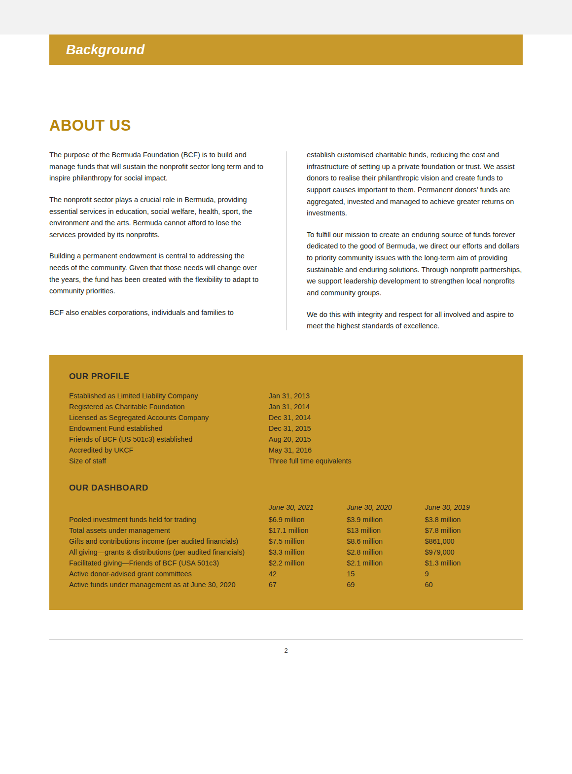Background
ABOUT US
The purpose of the Bermuda Foundation (BCF) is to build and manage funds that will sustain the nonprofit sector long term and to inspire philanthropy for social impact.
The nonprofit sector plays a crucial role in Bermuda, providing essential services in education, social welfare, health, sport, the environment and the arts. Bermuda cannot afford to lose the services provided by its nonprofits.
Building a permanent endowment is central to addressing the needs of the community. Given that those needs will change over the years, the fund has been created with the flexibility to adapt to community priorities.
BCF also enables corporations, individuals and families to
establish customised charitable funds, reducing the cost and infrastructure of setting up a private foundation or trust. We assist donors to realise their philanthropic vision and create funds to support causes important to them. Permanent donors’ funds are aggregated, invested and managed to achieve greater returns on investments.
To fulfill our mission to create an enduring source of funds forever dedicated to the good of Bermuda, we direct our efforts and dollars to priority community issues with the long-term aim of providing sustainable and enduring solutions. Through nonprofit partnerships, we support leadership development to strengthen local nonprofits and community groups.
We do this with integrity and respect for all involved and aspire to meet the highest standards of excellence.
OUR PROFILE
| Established as Limited Liability Company | Jan 31, 2013 |
| Registered as Charitable Foundation | Jan 31, 2014 |
| Licensed as Segregated Accounts Company | Dec 31, 2014 |
| Endowment Fund established | Dec 31, 2015 |
| Friends of BCF (US 501c3) established | Aug 20, 2015 |
| Accredited by UKCF | May 31, 2016 |
| Size of staff | Three full time equivalents |
OUR DASHBOARD
| | June 30, 2021 | June 30, 2020 | June 30, 2019 |
| --- | --- | --- | --- |
| Pooled investment funds held for trading | $6.9 million | $3.9 million | $3.8 million |
| Total assets under management | $17.1 million | $13 million | $7.8 million |
| Gifts and contributions income (per audited financials) | $7.5 million | $8.6 million | $861,000 |
| All giving—grants & distributions (per audited financials) | $3.3 million | $2.8 million | $979,000 |
| Facilitated giving—Friends of BCF (USA 501c3) | $2.2 million | $2.1 million | $1.3 million |
| Active donor-advised grant committees | 42 | 15 | 9 |
| Active funds under management as at June 30, 2020 | 67 | 69 | 60 |
2